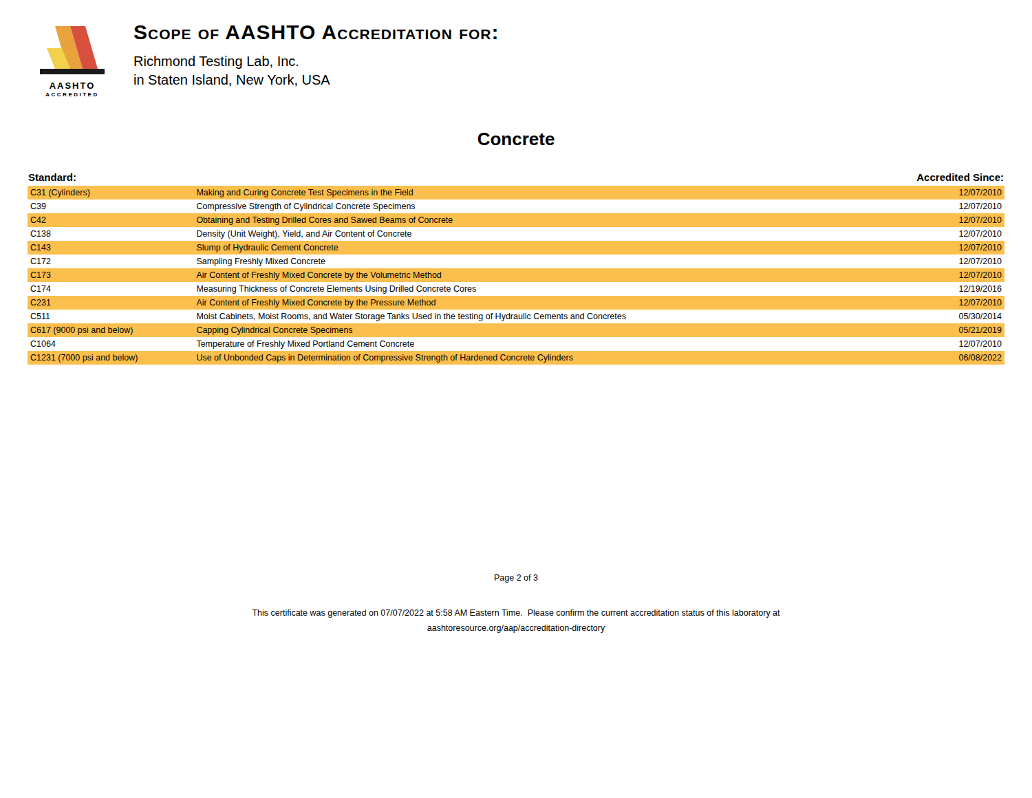AASHTO
ACCREDITED
Scope of AASHTO Accreditation for:
Richmond Testing Lab, Inc.
in Staten Island, New York, USA
Concrete
| Standard: | | Accredited Since: |
| --- | --- | --- |
| C31 (Cylinders) | Making and Curing Concrete Test Specimens in the Field | 12/07/2010 |
| C39 | Compressive Strength of Cylindrical Concrete Specimens | 12/07/2010 |
| C42 | Obtaining and Testing Drilled Cores and Sawed Beams of Concrete | 12/07/2010 |
| C138 | Density (Unit Weight), Yield, and Air Content of Concrete | 12/07/2010 |
| C143 | Slump of Hydraulic Cement Concrete | 12/07/2010 |
| C172 | Sampling Freshly Mixed Concrete | 12/07/2010 |
| C173 | Air Content of Freshly Mixed Concrete by the Volumetric Method | 12/07/2010 |
| C174 | Measuring Thickness of Concrete Elements Using Drilled Concrete Cores | 12/19/2016 |
| C231 | Air Content of Freshly Mixed Concrete by the Pressure Method | 12/07/2010 |
| C511 | Moist Cabinets, Moist Rooms, and Water Storage Tanks Used in the testing of Hydraulic Cements and Concretes | 05/30/2014 |
| C617 (9000 psi and below) | Capping Cylindrical Concrete Specimens | 05/21/2019 |
| C1064 | Temperature of Freshly Mixed Portland Cement Concrete | 12/07/2010 |
| C1231 (7000 psi and below) | Use of Unbonded Caps in Determination of Compressive Strength of Hardened Concrete Cylinders | 06/08/2022 |
Page 2 of 3
This certificate was generated on 07/07/2022 at 5:58 AM Eastern Time. Please confirm the current accreditation status of this laboratory at
aashtoresource.org/aap/accreditation-directory